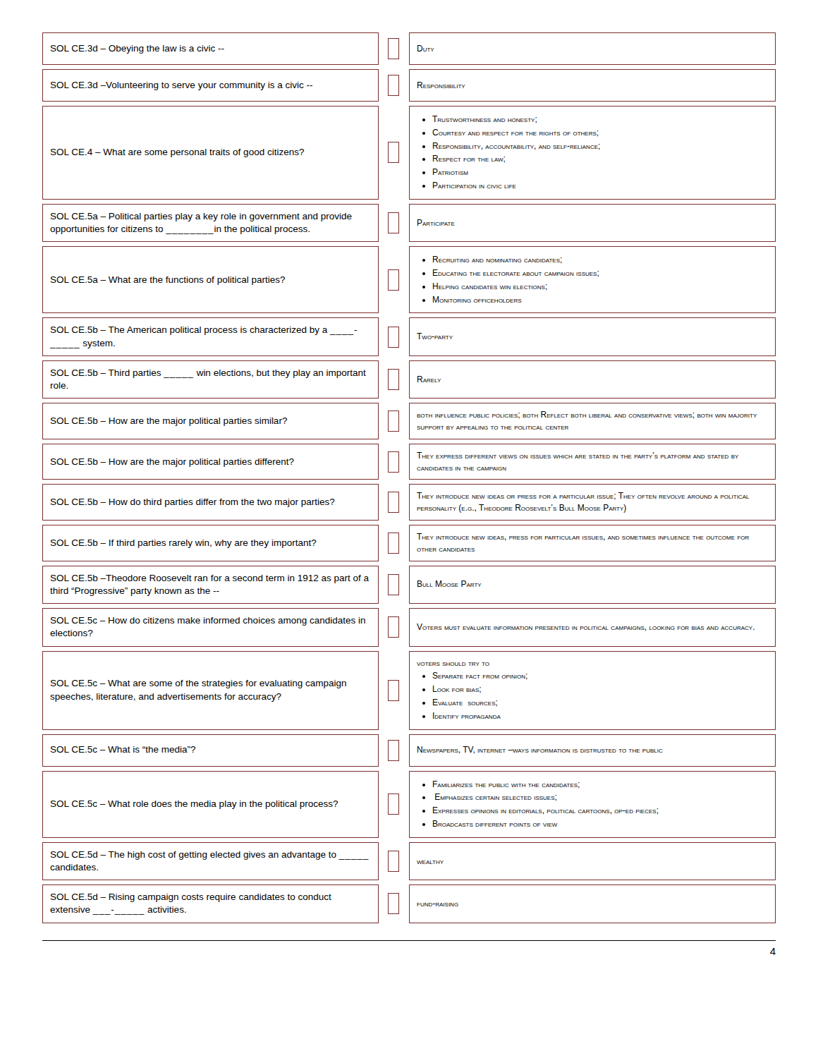| SOL CE.3d – Obeying the law is a civic -- | | Duty |
| SOL CE.3d –Volunteering to serve your community is a civic -- | | Responsibility |
| SOL CE.4 – What are some personal traits of good citizens? | | Trustworthiness and honesty; Courtesy and respect for the rights of others; Responsibility, accountability, and self-reliance; Respect for the law; Patriotism Participation in civic life |
| SOL CE.5a – Political parties play a key role in government and provide opportunities for citizens to ________ in the political process. | | Participate |
| SOL CE.5a – What are the functions of political parties? | | Recruiting and nominating candidates; Educating the electorate about campaign issues; Helping candidates win elections; Monitoring officeholders |
| SOL CE.5b – The American political process is characterized by a ____-_____ system. | | Two-party |
| SOL CE.5b – Third parties _____ win elections, but they play an important role. | | Rarely |
| SOL CE.5b – How are the major political parties similar? | | both influence public policies; both Reflect both liberal and conservative views; both win majority support by appealing to the political center |
| SOL CE.5b – How are the major political parties different? | | They express different views on issues which are stated in the party’s platform and stated by candidates in the campaign |
| SOL CE.5b – How do third parties differ from the two major parties? | | They introduce new ideas or press for a particular issue; They often revolve around a political personality (e.g., Theodore Roosevelt’s Bull Moose Party) |
| SOL CE.5b – If third parties rarely win, why are they important? | | They introduce new ideas, press for particular issues, and sometimes influence the outcome for other candidates |
| SOL CE.5b –Theodore Roosevelt ran for a second term in 1912 as part of a third “Progressive” party known as the -- | | Bull Moose Party |
| SOL CE.5c – How do citizens make informed choices among candidates in elections? | | Voters must evaluate information presented in political campaigns, looking for bias and accuracy. |
| SOL CE.5c – What are some of the strategies for evaluating campaign speeches, literature, and advertisements for accuracy? | | voters should try to Separate fact from opinion; Look for bias; Evaluate sources; Identify propaganda |
| SOL CE.5c – What is “the media”? | | Newspapers, TV, internet –ways information is distrusted to the public |
| SOL CE.5c – What role does the media play in the political process? | | Familiarizes the public with the candidates; Emphasizes certain selected issues; Expresses opinions in editorials, political cartoons, op-ed pieces; Broadcasts different points of view |
| SOL CE.5d – The high cost of getting elected gives an advantage to _____ candidates. | | wealthy |
| SOL CE.5d – Rising campaign costs require candidates to conduct extensive ___-_____ activities. | | fund-raising |
4